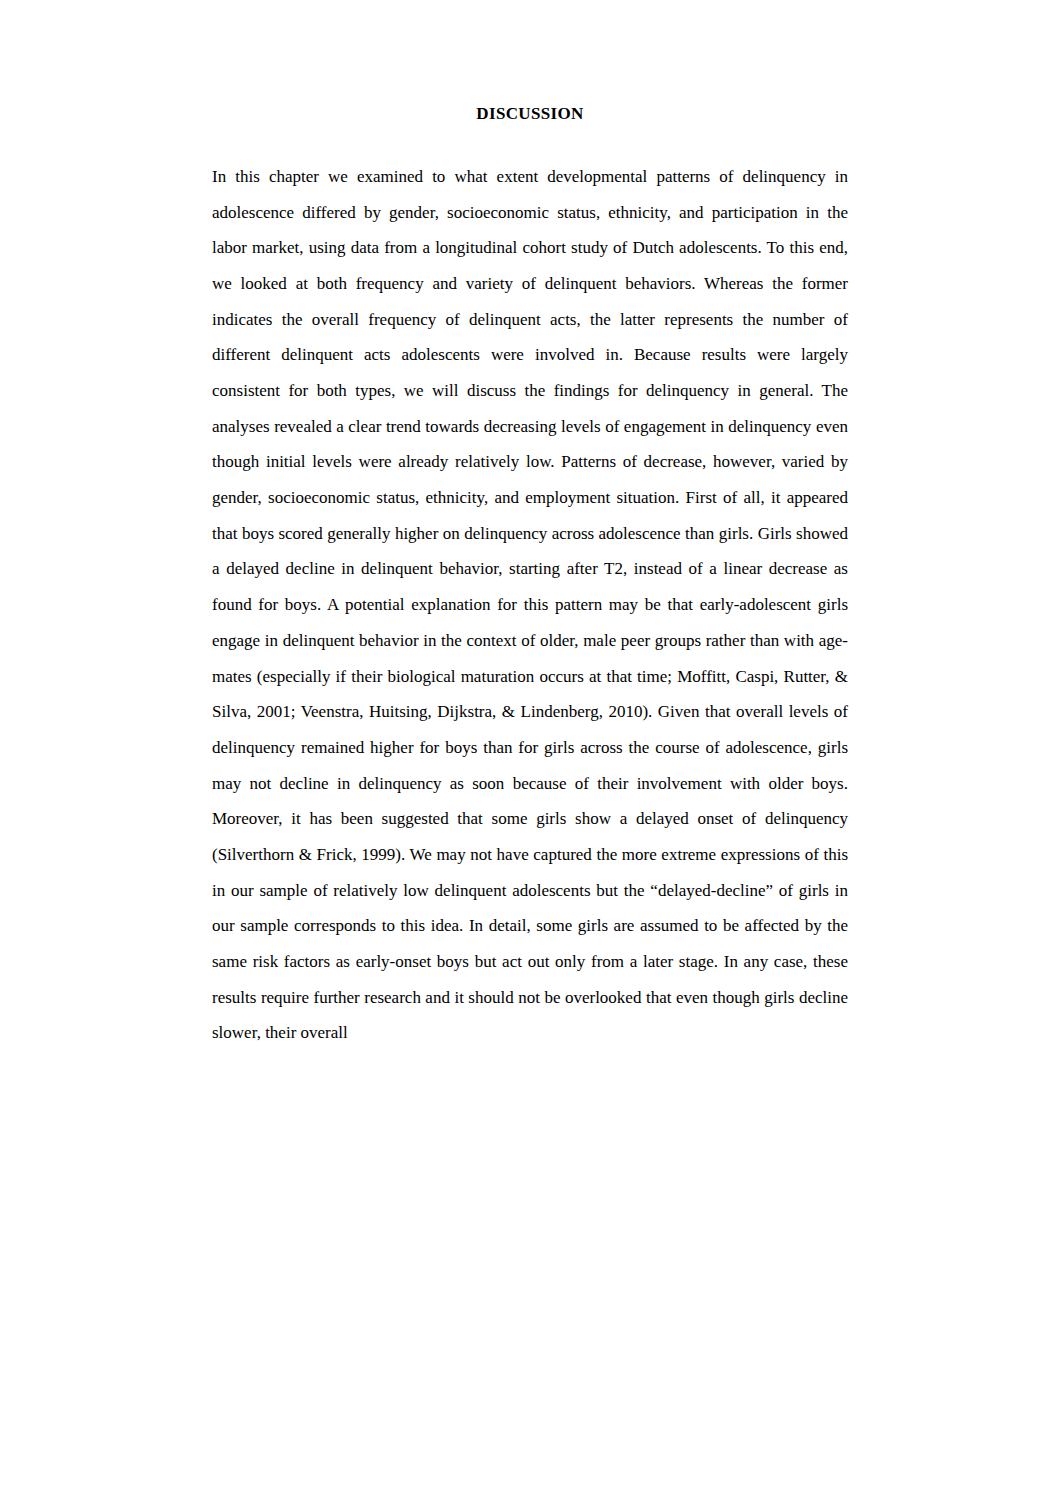DISCUSSION
In this chapter we examined to what extent developmental patterns of delinquency in adolescence differed by gender, socioeconomic status, ethnicity, and participation in the labor market, using data from a longitudinal cohort study of Dutch adolescents. To this end, we looked at both frequency and variety of delinquent behaviors. Whereas the former indicates the overall frequency of delinquent acts, the latter represents the number of different delinquent acts adolescents were involved in. Because results were largely consistent for both types, we will discuss the findings for delinquency in general. The analyses revealed a clear trend towards decreasing levels of engagement in delinquency even though initial levels were already relatively low. Patterns of decrease, however, varied by gender, socioeconomic status, ethnicity, and employment situation. First of all, it appeared that boys scored generally higher on delinquency across adolescence than girls. Girls showed a delayed decline in delinquent behavior, starting after T2, instead of a linear decrease as found for boys. A potential explanation for this pattern may be that early-adolescent girls engage in delinquent behavior in the context of older, male peer groups rather than with age-mates (especially if their biological maturation occurs at that time; Moffitt, Caspi, Rutter, & Silva, 2001; Veenstra, Huitsing, Dijkstra, & Lindenberg, 2010). Given that overall levels of delinquency remained higher for boys than for girls across the course of adolescence, girls may not decline in delinquency as soon because of their involvement with older boys. Moreover, it has been suggested that some girls show a delayed onset of delinquency (Silverthorn & Frick, 1999). We may not have captured the more extreme expressions of this in our sample of relatively low delinquent adolescents but the “delayed-decline” of girls in our sample corresponds to this idea. In detail, some girls are assumed to be affected by the same risk factors as early-onset boys but act out only from a later stage. In any case, these results require further research and it should not be overlooked that even though girls decline slower, their overall